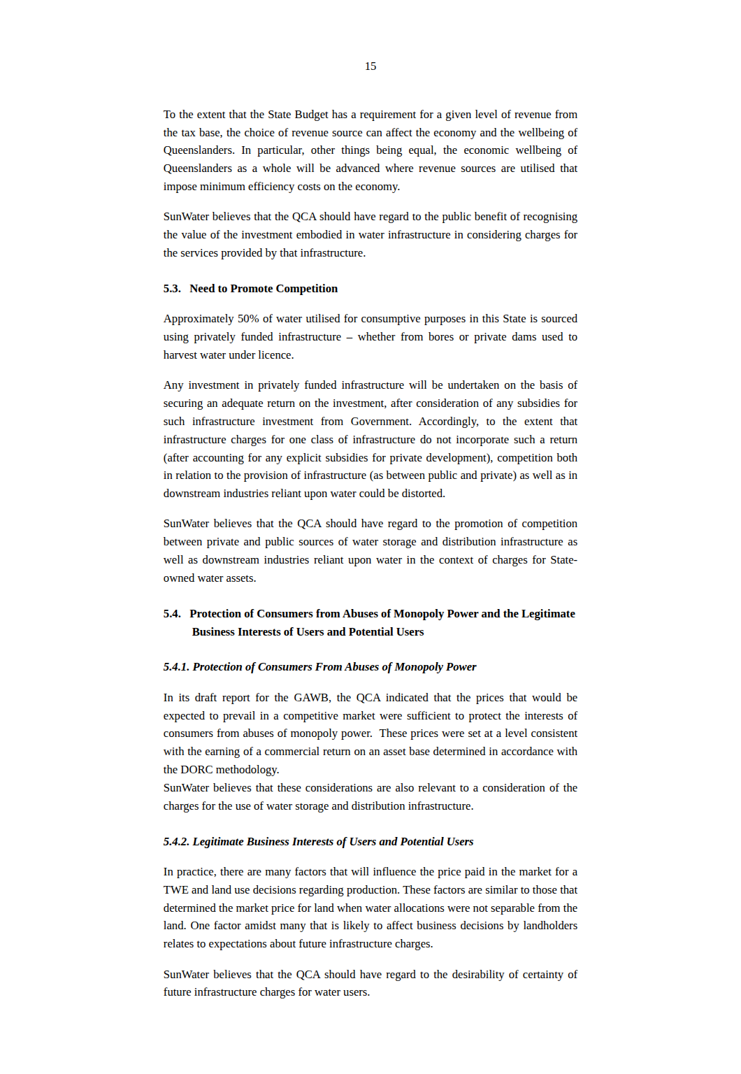15
To the extent that the State Budget has a requirement for a given level of revenue from the tax base, the choice of revenue source can affect the economy and the wellbeing of Queenslanders. In particular, other things being equal, the economic wellbeing of Queenslanders as a whole will be advanced where revenue sources are utilised that impose minimum efficiency costs on the economy.
SunWater believes that the QCA should have regard to the public benefit of recognising the value of the investment embodied in water infrastructure in considering charges for the services provided by that infrastructure.
5.3. Need to Promote Competition
Approximately 50% of water utilised for consumptive purposes in this State is sourced using privately funded infrastructure – whether from bores or private dams used to harvest water under licence.
Any investment in privately funded infrastructure will be undertaken on the basis of securing an adequate return on the investment, after consideration of any subsidies for such infrastructure investment from Government. Accordingly, to the extent that infrastructure charges for one class of infrastructure do not incorporate such a return (after accounting for any explicit subsidies for private development), competition both in relation to the provision of infrastructure (as between public and private) as well as in downstream industries reliant upon water could be distorted.
SunWater believes that the QCA should have regard to the promotion of competition between private and public sources of water storage and distribution infrastructure as well as downstream industries reliant upon water in the context of charges for State-owned water assets.
5.4. Protection of Consumers from Abuses of Monopoly Power and the Legitimate Business Interests of Users and Potential Users
5.4.1. Protection of Consumers From Abuses of Monopoly Power
In its draft report for the GAWB, the QCA indicated that the prices that would be expected to prevail in a competitive market were sufficient to protect the interests of consumers from abuses of monopoly power. These prices were set at a level consistent with the earning of a commercial return on an asset base determined in accordance with the DORC methodology.
SunWater believes that these considerations are also relevant to a consideration of the charges for the use of water storage and distribution infrastructure.
5.4.2. Legitimate Business Interests of Users and Potential Users
In practice, there are many factors that will influence the price paid in the market for a TWE and land use decisions regarding production. These factors are similar to those that determined the market price for land when water allocations were not separable from the land. One factor amidst many that is likely to affect business decisions by landholders relates to expectations about future infrastructure charges.
SunWater believes that the QCA should have regard to the desirability of certainty of future infrastructure charges for water users.